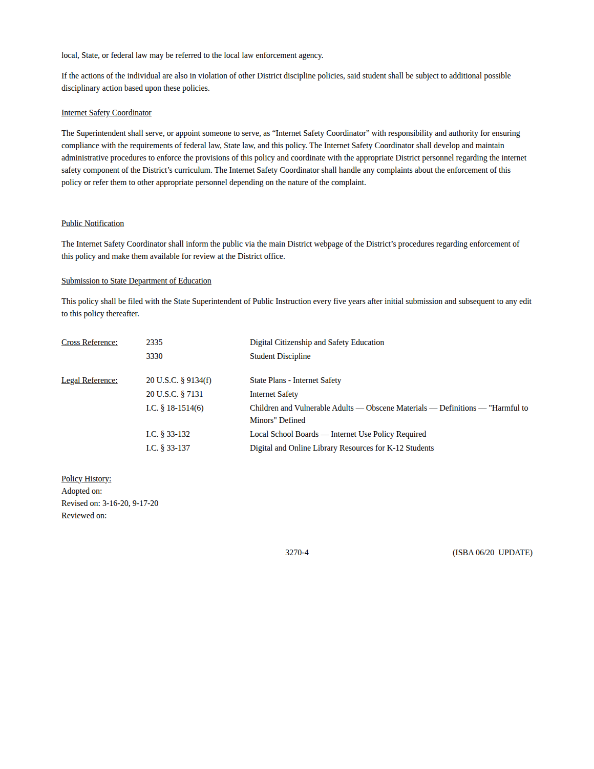local, State, or federal law may be referred to the local law enforcement agency.
If the actions of the individual are also in violation of other District discipline policies, said student shall be subject to additional possible disciplinary action based upon these policies.
Internet Safety Coordinator
The Superintendent shall serve, or appoint someone to serve, as “Internet Safety Coordinator” with responsibility and authority for ensuring compliance with the requirements of federal law, State law, and this policy. The Internet Safety Coordinator shall develop and maintain administrative procedures to enforce the provisions of this policy and coordinate with the appropriate District personnel regarding the internet safety component of the District’s curriculum. The Internet Safety Coordinator shall handle any complaints about the enforcement of this policy or refer them to other appropriate personnel depending on the nature of the complaint.
Public Notification
The Internet Safety Coordinator shall inform the public via the main District webpage of the District’s procedures regarding enforcement of this policy and make them available for review at the District office.
Submission to State Department of Education
This policy shall be filed with the State Superintendent of Public Instruction every five years after initial submission and subsequent to any edit to this policy thereafter.
| Cross Reference: | 2335 | Digital Citizenship and Safety Education |
| | 3330 | Student Discipline |
| Legal Reference: | 20 U.S.C. § 9134(f) | State Plans - Internet Safety |
| | 20 U.S.C. § 7131 | Internet Safety |
| | I.C. § 18-1514(6) | Children and Vulnerable Adults — Obscene Materials — Definitions — "Harmful to Minors" Defined |
| | I.C. § 33-132 | Local School Boards — Internet Use Policy Required |
| | I.C. § 33-137 | Digital and Online Library Resources for K-12 Students |
Policy History:
Adopted on:
Revised on: 3-16-20, 9-17-20
Reviewed on:
3270-4 (ISBA 06/20 UPDATE)